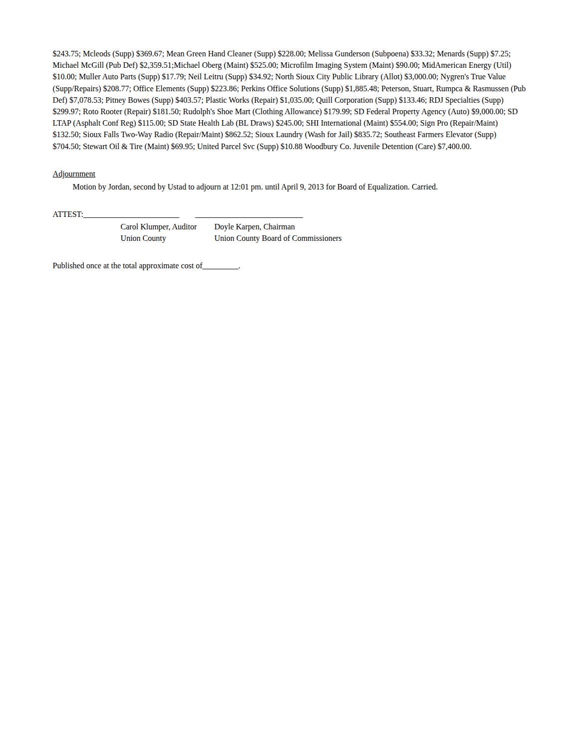$243.75; Mcleods (Supp) $369.67; Mean Green Hand Cleaner (Supp) $228.00; Melissa Gunderson (Subpoena) $33.32; Menards (Supp) $7.25; Michael McGill (Pub Def) $2,359.51;Michael Oberg (Maint) $525.00; Microfilm Imaging System (Maint) $90.00; MidAmerican Energy (Util) $10.00; Muller Auto Parts (Supp) $17.79; Neil Leitru (Supp) $34.92; North Sioux City Public Library (Allot) $3,000.00; Nygren's True Value (Supp/Repairs) $208.77; Office Elements (Supp) $223.86; Perkins Office Solutions (Supp) $1,885.48; Peterson, Stuart, Rumpca & Rasmussen (Pub Def) $7,078.53; Pitney Bowes (Supp) $403.57; Plastic Works (Repair) $1,035.00; Quill Corporation (Supp) $133.46; RDJ Specialties (Supp) $299.97; Roto Rooter (Repair) $181.50; Rudolph's Shoe Mart (Clothing Allowance) $179.99; SD Federal Property Agency (Auto) $9,000.00; SD LTAP (Asphalt Conf Reg) $115.00; SD State Health Lab (BL Draws) $245.00; SHI International (Maint) $554.00; Sign Pro (Repair/Maint) $132.50; Sioux Falls Two-Way Radio (Repair/Maint) $862.52; Sioux Laundry (Wash for Jail) $835.72; Southeast Farmers Elevator (Supp) $704.50; Stewart Oil & Tire (Maint) $69.95; United Parcel Svc (Supp) $10.88 Woodbury Co. Juvenile Detention (Care) $7,400.00.
Adjournment
Motion by Jordan, second by Ustad to adjourn at 12:01 pm. until April 9, 2013 for Board of Equalization. Carried.
ATTEST:________________________ ___________________________
| Carol Klumper, Auditor | Doyle Karpen, Chairman |
| Union County | Union County Board of Commissioners |
Published once at the total approximate cost of_________.